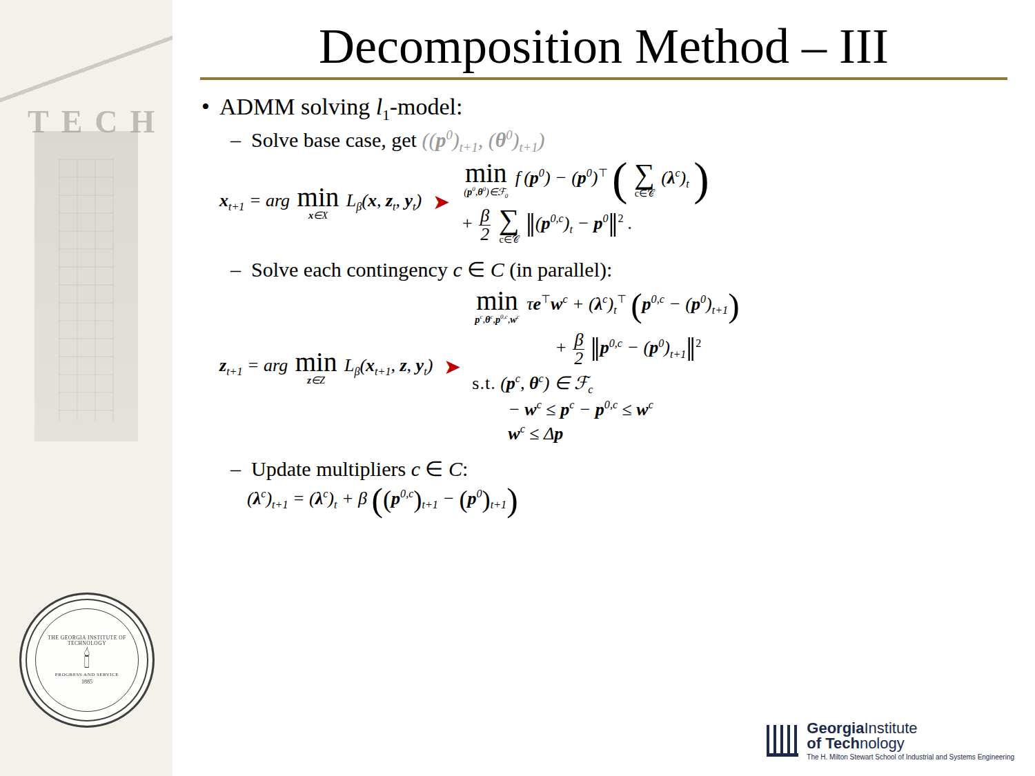TECH
The Georgia Institute of Technology
🕯
Progress and Service
1885
Decomposition Method – III
ADMM solving l1-model:
Solve base case, get ((p0)t+1, (θ0)t+1)
xt+1 = arg min x∈X Lβ(x, zt, yt)
➤
min(p0,θ0)∈ℱ0 f (p0) − (p0)⊤ ( ∑c∈𝒞 (λc)t )
+ β 2 ∑c∈𝒞 ‖(p0,c)t − p0‖2 .
Solve each contingency c ∈ C (in parallel):
zt+1 = arg min z∈Z Lβ(xt+1, z, yt)
➤
min pc,θc,p0,c,wc τe⊤wc + (λc)t⊤ (p0,c − (p0)t+1)
+ β 2 ‖p0,c − (p0)t+1‖2
s.t. (pc, θc) ∈ ℱc
− wc ≤ pc − p0,c ≤ wc
wc ≤ Δp
Update multipliers c ∈ C:
(λc)t+1 = (λc)t + β ((p0,c)t+1 − (p0)t+1)
GeorgiaInstitute
of Technology
The H. Milton Stewart School of Industrial and Systems Engineering